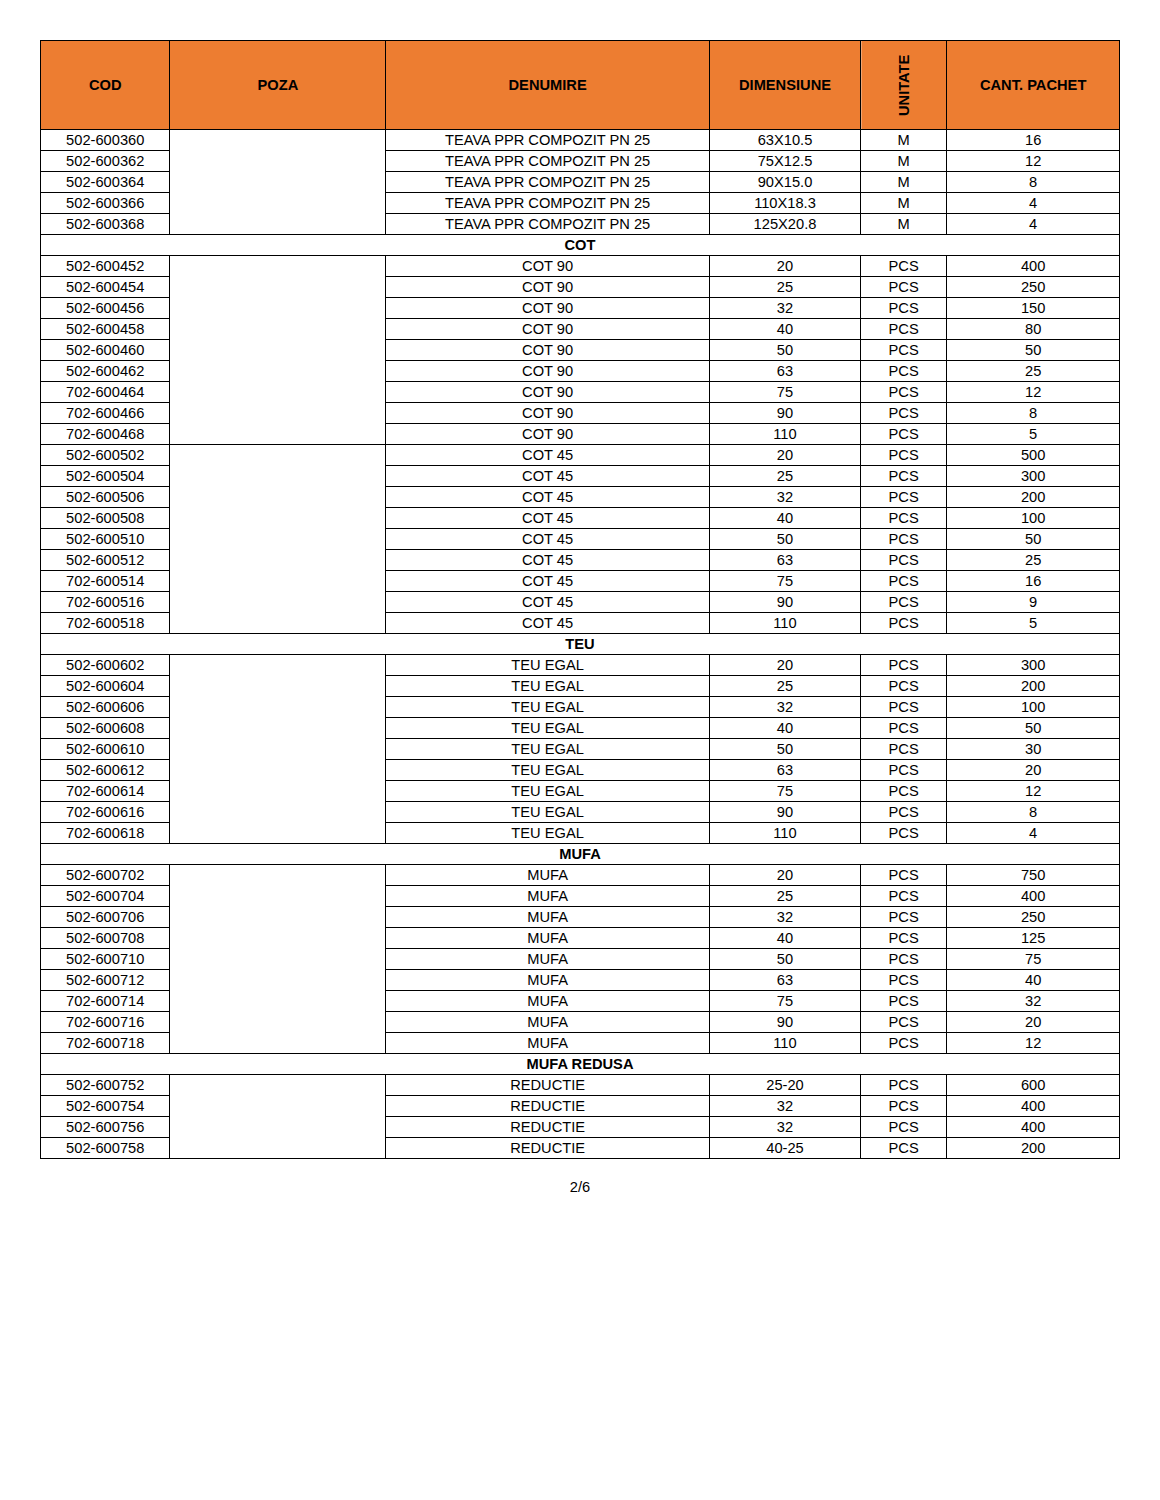| COD | POZA | DENUMIRE | DIMENSIUNE | UNITATE | CANT. PACHET |
| --- | --- | --- | --- | --- | --- |
| 502-600360 | | TEAVA PPR COMPOZIT PN 25 | 63X10.5 | M | 16 |
| 502-600362 | TEAVA PPR COMPOZIT PN 25 | 75X12.5 | M | 12 |
| 502-600364 | TEAVA PPR COMPOZIT PN 25 | 90X15.0 | M | 8 |
| 502-600366 | TEAVA PPR COMPOZIT PN 25 | 110X18.3 | M | 4 |
| 502-600368 | TEAVA PPR COMPOZIT PN 25 | 125X20.8 | M | 4 |
| COT |
| 502-600452 | | COT 90 | 20 | PCS | 400 |
| 502-600454 | COT 90 | 25 | PCS | 250 |
| 502-600456 | COT 90 | 32 | PCS | 150 |
| 502-600458 | COT 90 | 40 | PCS | 80 |
| 502-600460 | COT 90 | 50 | PCS | 50 |
| 502-600462 | COT 90 | 63 | PCS | 25 |
| 702-600464 | COT 90 | 75 | PCS | 12 |
| 702-600466 | COT 90 | 90 | PCS | 8 |
| 702-600468 | COT 90 | 110 | PCS | 5 |
| 502-600502 | | COT 45 | 20 | PCS | 500 |
| 502-600504 | COT 45 | 25 | PCS | 300 |
| 502-600506 | COT 45 | 32 | PCS | 200 |
| 502-600508 | COT 45 | 40 | PCS | 100 |
| 502-600510 | COT 45 | 50 | PCS | 50 |
| 502-600512 | COT 45 | 63 | PCS | 25 |
| 702-600514 | COT 45 | 75 | PCS | 16 |
| 702-600516 | COT 45 | 90 | PCS | 9 |
| 702-600518 | COT 45 | 110 | PCS | 5 |
| TEU |
| 502-600602 | | TEU EGAL | 20 | PCS | 300 |
| 502-600604 | TEU EGAL | 25 | PCS | 200 |
| 502-600606 | TEU EGAL | 32 | PCS | 100 |
| 502-600608 | TEU EGAL | 40 | PCS | 50 |
| 502-600610 | TEU EGAL | 50 | PCS | 30 |
| 502-600612 | TEU EGAL | 63 | PCS | 20 |
| 702-600614 | TEU EGAL | 75 | PCS | 12 |
| 702-600616 | TEU EGAL | 90 | PCS | 8 |
| 702-600618 | TEU EGAL | 110 | PCS | 4 |
| MUFA |
| 502-600702 | | MUFA | 20 | PCS | 750 |
| 502-600704 | MUFA | 25 | PCS | 400 |
| 502-600706 | MUFA | 32 | PCS | 250 |
| 502-600708 | MUFA | 40 | PCS | 125 |
| 502-600710 | MUFA | 50 | PCS | 75 |
| 502-600712 | MUFA | 63 | PCS | 40 |
| 702-600714 | MUFA | 75 | PCS | 32 |
| 702-600716 | MUFA | 90 | PCS | 20 |
| 702-600718 | MUFA | 110 | PCS | 12 |
| MUFA REDUSA |
| 502-600752 | | REDUCTIE | 25-20 | PCS | 600 |
| 502-600754 | REDUCTIE | 32 | PCS | 400 |
| 502-600756 | REDUCTIE | 32 | PCS | 400 |
| 502-600758 | REDUCTIE | 40-25 | PCS | 200 |
2/6